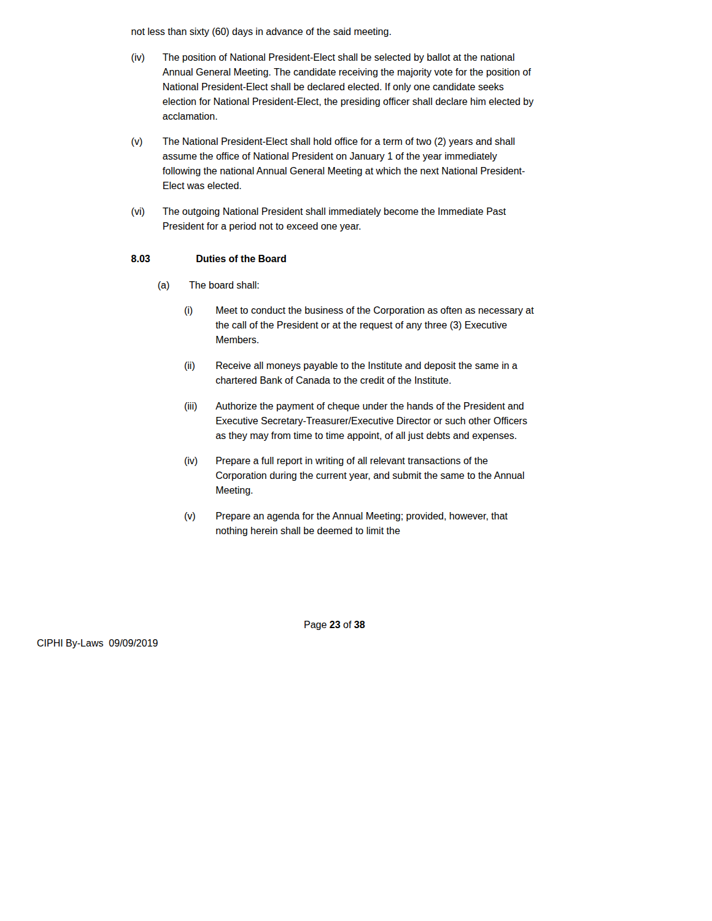not less than sixty (60) days in advance of the said meeting.
(iv) The position of National President-Elect shall be selected by ballot at the national Annual General Meeting. The candidate receiving the majority vote for the position of National President-Elect shall be declared elected. If only one candidate seeks election for National President-Elect, the presiding officer shall declare him elected by acclamation.
(v) The National President-Elect shall hold office for a term of two (2) years and shall assume the office of National President on January 1 of the year immediately following the national Annual General Meeting at which the next National President-Elect was elected.
(vi) The outgoing National President shall immediately become the Immediate Past President for a period not to exceed one year.
8.03 Duties of the Board
(a) The board shall:
(i) Meet to conduct the business of the Corporation as often as necessary at the call of the President or at the request of any three (3) Executive Members.
(ii) Receive all moneys payable to the Institute and deposit the same in a chartered Bank of Canada to the credit of the Institute.
(iii) Authorize the payment of cheque under the hands of the President and Executive Secretary-Treasurer/Executive Director or such other Officers as they may from time to time appoint, of all just debts and expenses.
(iv) Prepare a full report in writing of all relevant transactions of the Corporation during the current year, and submit the same to the Annual Meeting.
(v) Prepare an agenda for the Annual Meeting; provided, however, that nothing herein shall be deemed to limit the
Page 23 of 38
CIPHI By-Laws 09/09/2019